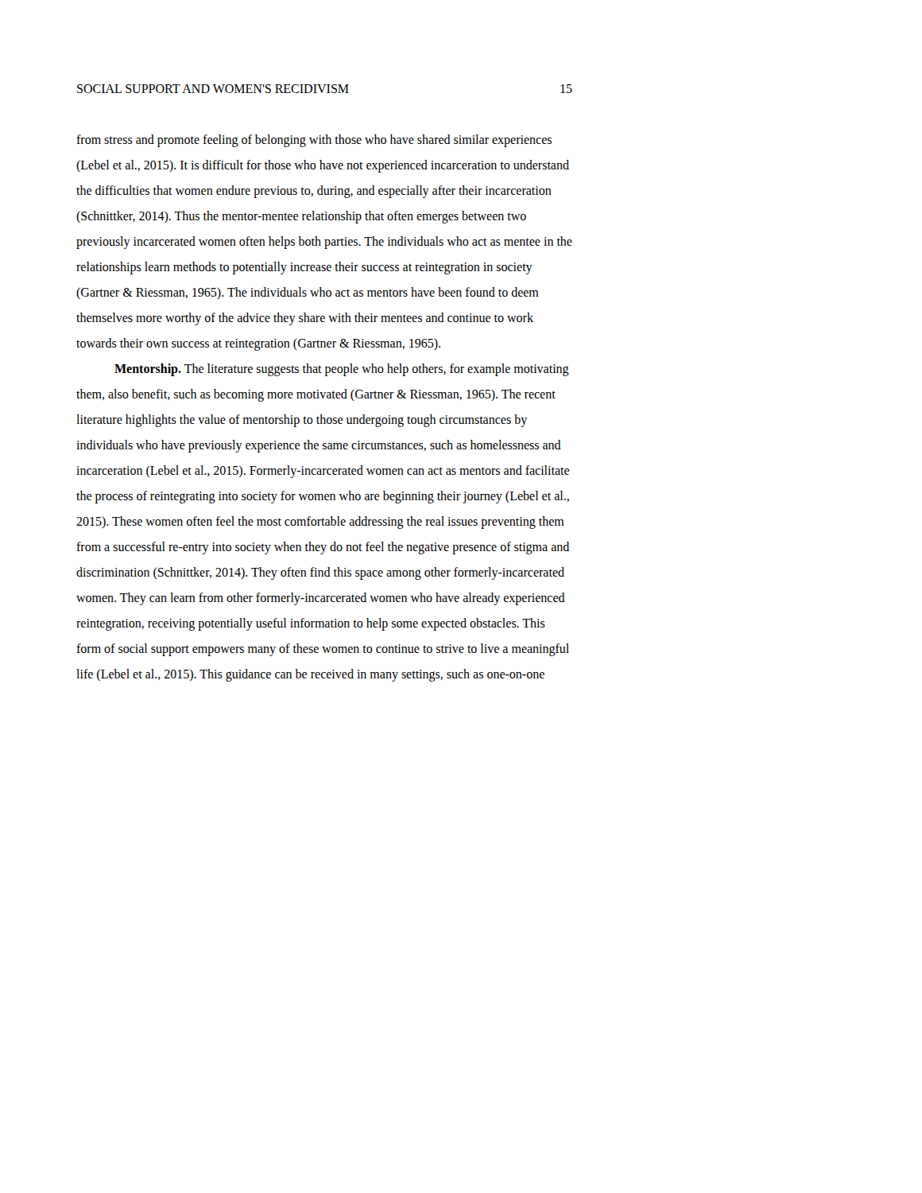Social Support and Women's Recidivism 15
from stress and promote feeling of belonging with those who have shared similar experiences (Lebel et al., 2015). It is difficult for those who have not experienced incarceration to understand the difficulties that women endure previous to, during, and especially after their incarceration (Schnittker, 2014). Thus the mentor-mentee relationship that often emerges between two previously incarcerated women often helps both parties. The individuals who act as mentee in the relationships learn methods to potentially increase their success at reintegration in society (Gartner & Riessman, 1965). The individuals who act as mentors have been found to deem themselves more worthy of the advice they share with their mentees and continue to work towards their own success at reintegration (Gartner & Riessman, 1965).
Mentorship. The literature suggests that people who help others, for example motivating them, also benefit, such as becoming more motivated (Gartner & Riessman, 1965). The recent literature highlights the value of mentorship to those undergoing tough circumstances by individuals who have previously experience the same circumstances, such as homelessness and incarceration (Lebel et al., 2015). Formerly-incarcerated women can act as mentors and facilitate the process of reintegrating into society for women who are beginning their journey (Lebel et al., 2015). These women often feel the most comfortable addressing the real issues preventing them from a successful re-entry into society when they do not feel the negative presence of stigma and discrimination (Schnittker, 2014). They often find this space among other formerly-incarcerated women. They can learn from other formerly-incarcerated women who have already experienced reintegration, receiving potentially useful information to help some expected obstacles. This form of social support empowers many of these women to continue to strive to live a meaningful life (Lebel et al., 2015). This guidance can be received in many settings, such as one-on-one